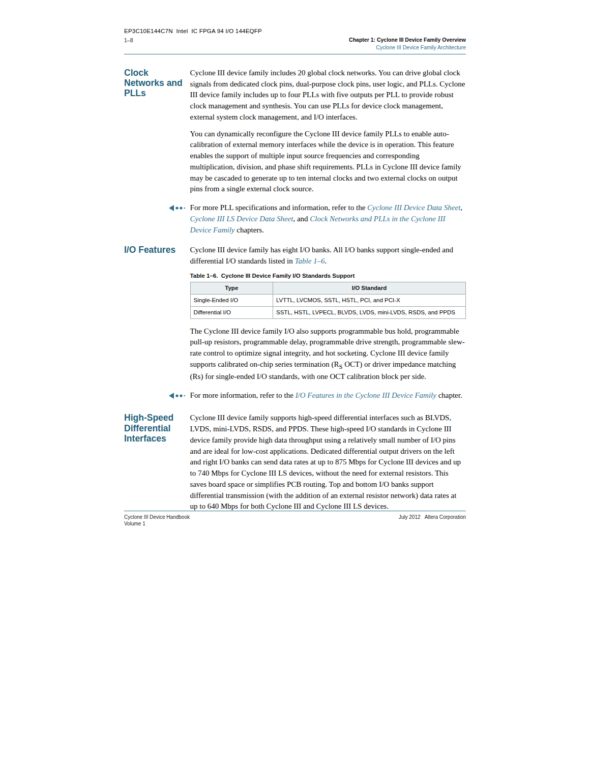EP3C10E144C7N Intel IC FPGA 94 I/O 144EQFP
1–8
Chapter 1: Cyclone III Device Family Overview
Cyclone III Device Family Architecture
Clock Networks and PLLs
Cyclone III device family includes 20 global clock networks. You can drive global clock signals from dedicated clock pins, dual-purpose clock pins, user logic, and PLLs. Cyclone III device family includes up to four PLLs with five outputs per PLL to provide robust clock management and synthesis. You can use PLLs for device clock management, external system clock management, and I/O interfaces.
You can dynamically reconfigure the Cyclone III device family PLLs to enable auto-calibration of external memory interfaces while the device is in operation. This feature enables the support of multiple input source frequencies and corresponding multiplication, division, and phase shift requirements. PLLs in Cyclone III device family may be cascaded to generate up to ten internal clocks and two external clocks on output pins from a single external clock source.
For more PLL specifications and information, refer to the Cyclone III Device Data Sheet, Cyclone III LS Device Data Sheet, and Clock Networks and PLLs in the Cyclone III Device Family chapters.
I/O Features
Cyclone III device family has eight I/O banks. All I/O banks support single-ended and differential I/O standards listed in Table 1–6.
Table 1–6. Cyclone III Device Family I/O Standards Support
| Type | I/O Standard |
| --- | --- |
| Single-Ended I/O | LVTTL, LVCMOS, SSTL, HSTL, PCI, and PCI-X |
| Differential I/O | SSTL, HSTL, LVPECL, BLVDS, LVDS, mini-LVDS, RSDS, and PPDS |
The Cyclone III device family I/O also supports programmable bus hold, programmable pull-up resistors, programmable delay, programmable drive strength, programmable slew-rate control to optimize signal integrity, and hot socketing. Cyclone III device family supports calibrated on-chip series termination (RS OCT) or driver impedance matching (Rs) for single-ended I/O standards, with one OCT calibration block per side.
For more information, refer to the I/O Features in the Cyclone III Device Family chapter.
High-Speed Differential Interfaces
Cyclone III device family supports high-speed differential interfaces such as BLVDS, LVDS, mini-LVDS, RSDS, and PPDS. These high-speed I/O standards in Cyclone III device family provide high data throughput using a relatively small number of I/O pins and are ideal for low-cost applications. Dedicated differential output drivers on the left and right I/O banks can send data rates at up to 875 Mbps for Cyclone III devices and up to 740 Mbps for Cyclone III LS devices, without the need for external resistors. This saves board space or simplifies PCB routing. Top and bottom I/O banks support differential transmission (with the addition of an external resistor network) data rates at up to 640 Mbps for both Cyclone III and Cyclone III LS devices.
Cyclone III Device Handbook
Volume 1
July 2012 Altera Corporation